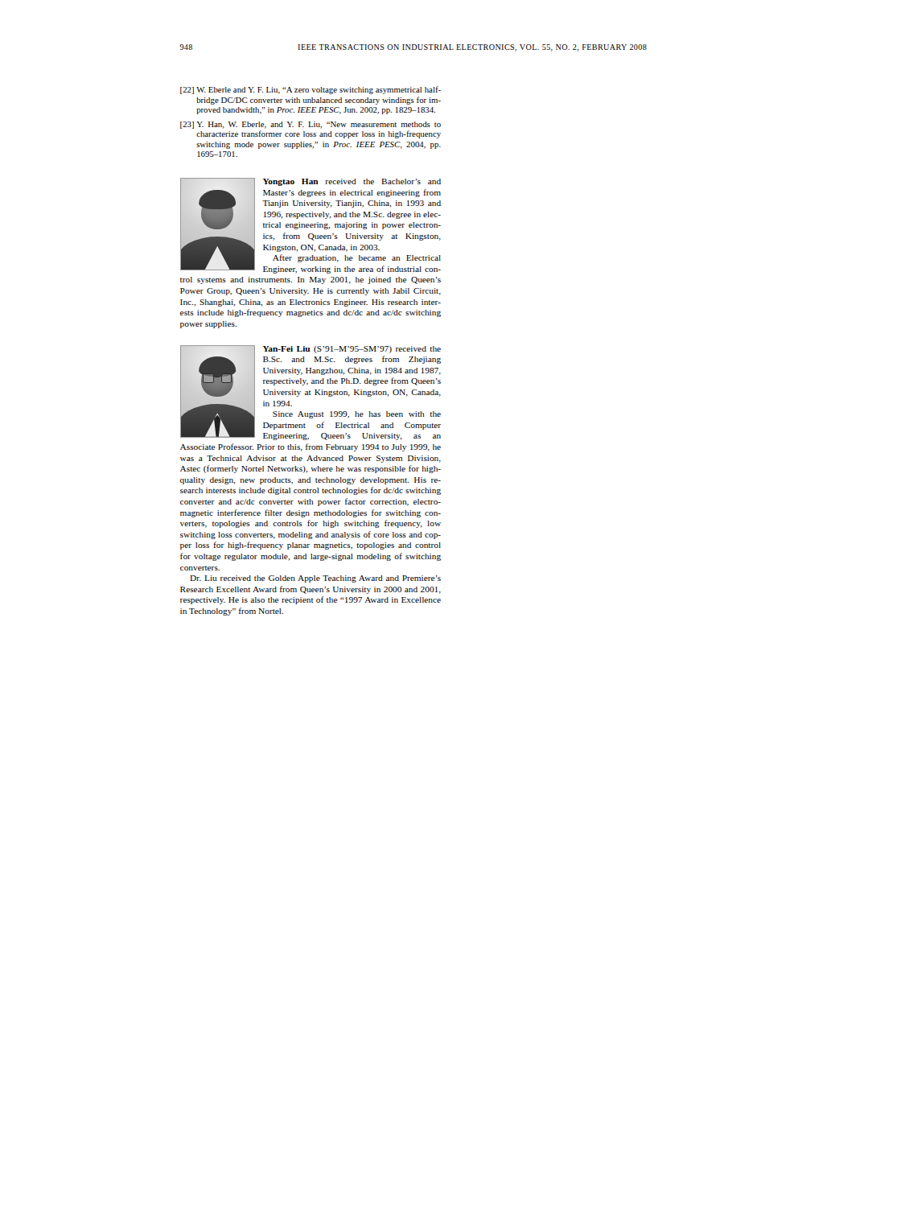948
IEEE Transactions on Industrial Electronics, Vol. 55, No. 2, February 2008
[22] W. Eberle and Y. F. Liu, “A zero voltage switching asymmetrical half-bridge DC/DC converter with unbalanced secondary windings for improved bandwidth,” in Proc. IEEE PESC, Jun. 2002, pp. 1829–1834.
[23] Y. Han, W. Eberle, and Y. F. Liu, “New measurement methods to characterize transformer core loss and copper loss in high-frequency switching mode power supplies,” in Proc. IEEE PESC, 2004, pp. 1695–1701.
Yongtao Han received the Bachelor’s and Master’s degrees in electrical engineering from Tianjin University, Tianjin, China, in 1993 and 1996, respectively, and the M.Sc. degree in electrical engineering, majoring in power electronics, from Queen’s University at Kingston, Kingston, ON, Canada, in 2003.
After graduation, he became an Electrical Engineer, working in the area of industrial control systems and instruments. In May 2001, he joined the Queen’s Power Group, Queen’s University. He is currently with Jabil Circuit, Inc., Shanghai, China, as an Electronics Engineer. His research interests include high-frequency magnetics and dc/dc and ac/dc switching power supplies.
Yan-Fei Liu (S’91–M’95–SM’97) received the B.Sc. and M.Sc. degrees from Zhejiang University, Hangzhou, China, in 1984 and 1987, respectively, and the Ph.D. degree from Queen’s University at Kingston, Kingston, ON, Canada, in 1994.
Since August 1999, he has been with the Department of Electrical and Computer Engineering, Queen’s University, as an Associate Professor. Prior to this, from February 1994 to July 1999, he was a Technical Advisor at the Advanced Power System Division, Astec (formerly Nortel Networks), where he was responsible for high-quality design, new products, and technology development. His research interests include digital control technologies for dc/dc switching converter and ac/dc converter with power factor correction, electromagnetic interference filter design methodologies for switching converters, topologies and controls for high switching frequency, low switching loss converters, modeling and analysis of core loss and copper loss for high-frequency planar magnetics, topologies and control for voltage regulator module, and large-signal modeling of switching converters.
Dr. Liu received the Golden Apple Teaching Award and Premiere’s Research Excellent Award from Queen’s University in 2000 and 2001, respectively. He is also the recipient of the “1997 Award in Excellence in Technology” from Nortel.